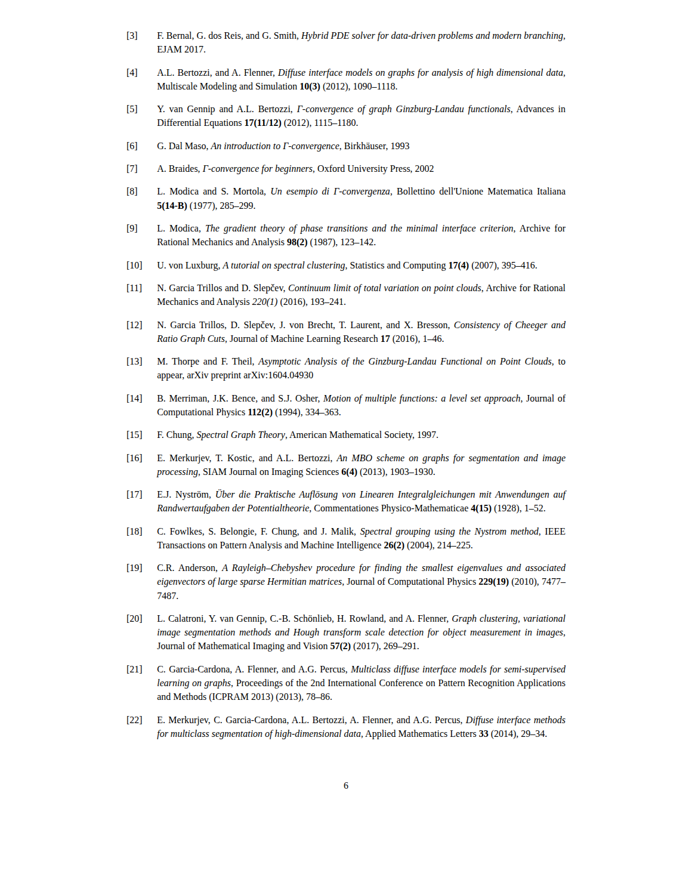[3] F. Bernal, G. dos Reis, and G. Smith, Hybrid PDE solver for data-driven problems and modern branching, EJAM 2017.
[4] A.L. Bertozzi, and A. Flenner, Diffuse interface models on graphs for analysis of high dimensional data, Multiscale Modeling and Simulation 10(3) (2012), 1090–1118.
[5] Y. van Gennip and A.L. Bertozzi, Γ-convergence of graph Ginzburg-Landau functionals, Advances in Differential Equations 17(11/12) (2012), 1115–1180.
[6] G. Dal Maso, An introduction to Γ-convergence, Birkhäuser, 1993
[7] A. Braides, Γ-convergence for beginners, Oxford University Press, 2002
[8] L. Modica and S. Mortola, Un esempio di Γ-convergenza, Bollettino dell'Unione Matematica Italiana 5(14-B) (1977), 285–299.
[9] L. Modica, The gradient theory of phase transitions and the minimal interface criterion, Archive for Rational Mechanics and Analysis 98(2) (1987), 123–142.
[10] U. von Luxburg, A tutorial on spectral clustering, Statistics and Computing 17(4) (2007), 395–416.
[11] N. Garcia Trillos and D. Slepčev, Continuum limit of total variation on point clouds, Archive for Rational Mechanics and Analysis 220(1) (2016), 193–241.
[12] N. Garcia Trillos, D. Slepčev, J. von Brecht, T. Laurent, and X. Bresson, Consistency of Cheeger and Ratio Graph Cuts, Journal of Machine Learning Research 17 (2016), 1–46.
[13] M. Thorpe and F. Theil, Asymptotic Analysis of the Ginzburg-Landau Functional on Point Clouds, to appear, arXiv preprint arXiv:1604.04930
[14] B. Merriman, J.K. Bence, and S.J. Osher, Motion of multiple functions: a level set approach, Journal of Computational Physics 112(2) (1994), 334–363.
[15] F. Chung, Spectral Graph Theory, American Mathematical Society, 1997.
[16] E. Merkurjev, T. Kostic, and A.L. Bertozzi, An MBO scheme on graphs for segmentation and image processing, SIAM Journal on Imaging Sciences 6(4) (2013), 1903–1930.
[17] E.J. Nyström, Über die Praktische Auflösung von Linearen Integralgleichungen mit Anwendungen auf Randwertaufgaben der Potentialtheorie, Commentationes Physico-Mathematicae 4(15) (1928), 1–52.
[18] C. Fowlkes, S. Belongie, F. Chung, and J. Malik, Spectral grouping using the Nystrom method, IEEE Transactions on Pattern Analysis and Machine Intelligence 26(2) (2004), 214–225.
[19] C.R. Anderson, A Rayleigh–Chebyshev procedure for finding the smallest eigenvalues and associated eigenvectors of large sparse Hermitian matrices, Journal of Computational Physics 229(19) (2010), 7477–7487.
[20] L. Calatroni, Y. van Gennip, C.-B. Schönlieb, H. Rowland, and A. Flenner, Graph clustering, variational image segmentation methods and Hough transform scale detection for object measurement in images, Journal of Mathematical Imaging and Vision 57(2) (2017), 269–291.
[21] C. Garcia-Cardona, A. Flenner, and A.G. Percus, Multiclass diffuse interface models for semi-supervised learning on graphs, Proceedings of the 2nd International Conference on Pattern Recognition Applications and Methods (ICPRAM 2013) (2013), 78–86.
[22] E. Merkurjev, C. Garcia-Cardona, A.L. Bertozzi, A. Flenner, and A.G. Percus, Diffuse interface methods for multiclass segmentation of high-dimensional data, Applied Mathematics Letters 33 (2014), 29–34.
6